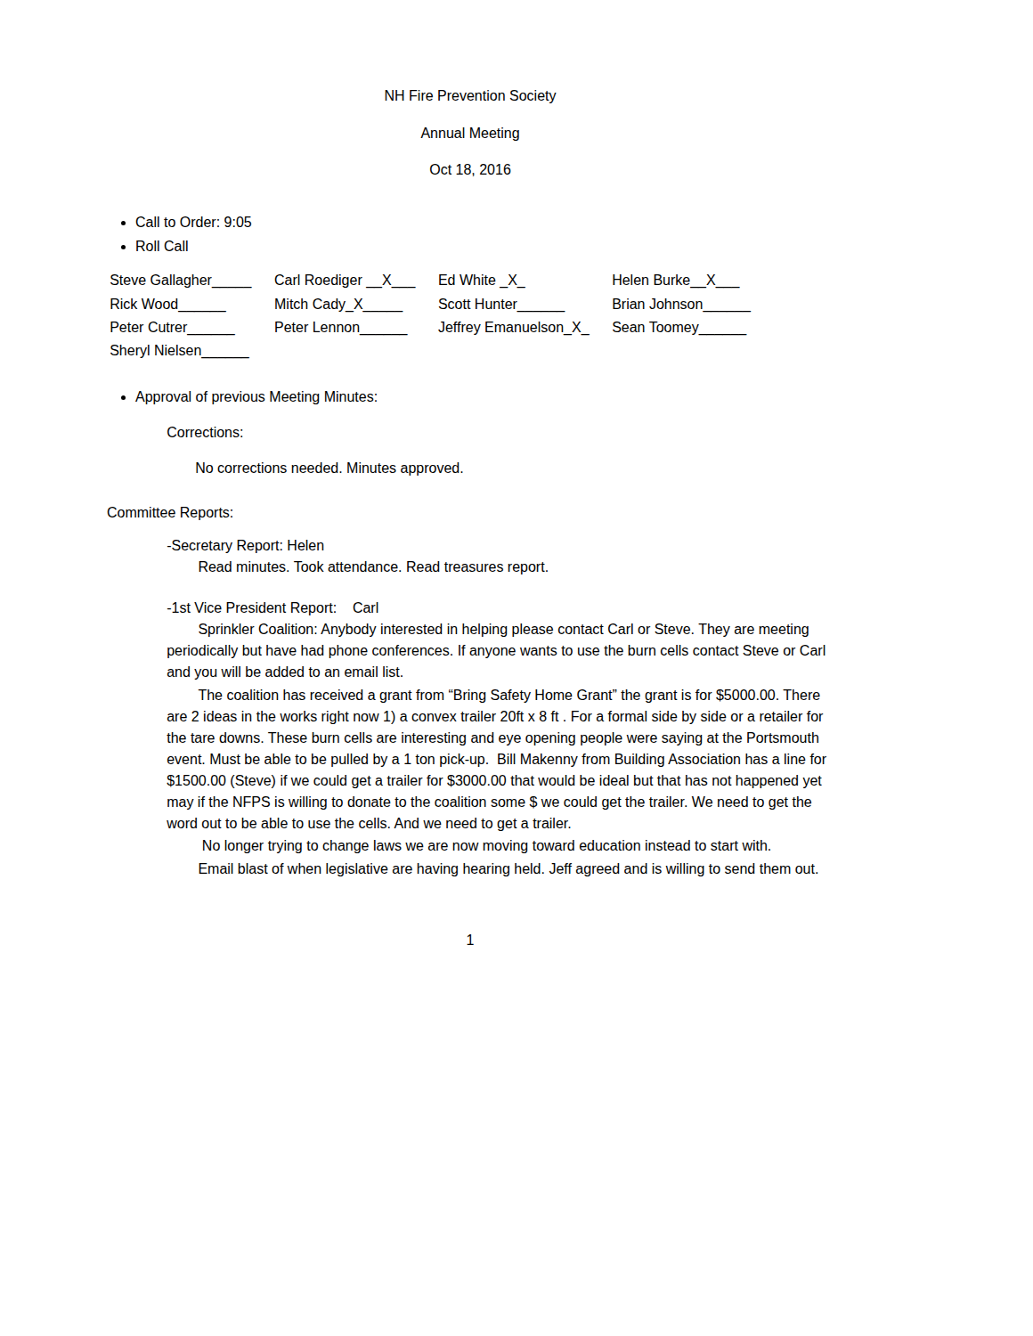NH Fire Prevention Society
Annual Meeting
Oct 18, 2016
Call to Order: 9:05
Roll Call
| Steve Gallagher_____ | Carl Roediger __X___ | Ed White _X_ | Helen Burke__X___ |
| Rick Wood______ | Mitch Cady_X_____ | Scott Hunter______ | Brian Johnson______ |
| Peter Cutrer______ | Peter Lennon______ | Jeffrey Emanuelson_X_ | Sean Toomey______ |
| Sheryl Nielsen______ | | | |
Approval of previous Meeting Minutes:
Corrections:
No corrections needed. Minutes approved.
Committee Reports:
-Secretary Report: Helen
Read minutes. Took attendance. Read treasures report.
-1st Vice President Report: Carl
Sprinkler Coalition: Anybody interested in helping please contact Carl or Steve. They are meeting periodically but have had phone conferences. If anyone wants to use the burn cells contact Steve or Carl and you will be added to an email list.
The coalition has received a grant from “Bring Safety Home Grant” the grant is for $5000.00. There are 2 ideas in the works right now 1) a convex trailer 20ft x 8 ft . For a formal side by side or a retailer for the tare downs. These burn cells are interesting and eye opening people were saying at the Portsmouth event. Must be able to be pulled by a 1 ton pick-up. Bill Makenny from Building Association has a line for $1500.00 (Steve) if we could get a trailer for $3000.00 that would be ideal but that has not happened yet may if the NFPS is willing to donate to the coalition some $ we could get the trailer. We need to get the word out to be able to use the cells. And we need to get a trailer.
No longer trying to change laws we are now moving toward education instead to start with.
Email blast of when legislative are having hearing held. Jeff agreed and is willing to send them out.
1